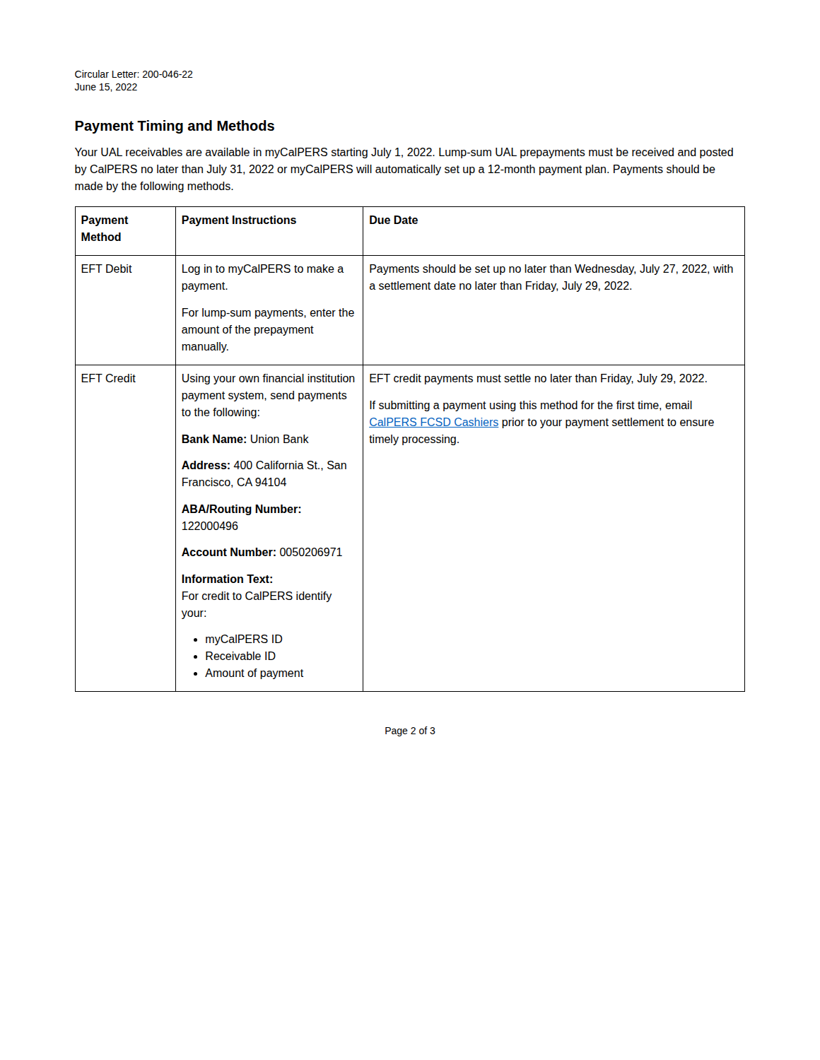Circular Letter: 200-046-22
June 15, 2022
Payment Timing and Methods
Your UAL receivables are available in myCalPERS starting July 1, 2022. Lump-sum UAL prepayments must be received and posted by CalPERS no later than July 31, 2022 or myCalPERS will automatically set up a 12-month payment plan. Payments should be made by the following methods.
| Payment Method | Payment Instructions | Due Date |
| --- | --- | --- |
| EFT Debit | Log in to myCalPERS to make a payment. For lump-sum payments, enter the amount of the prepayment manually. | Payments should be set up no later than Wednesday, July 27, 2022, with a settlement date no later than Friday, July 29, 2022. |
| EFT Credit | Using your own financial institution payment system, send payments to the following: Bank Name: Union Bank Address: 400 California St., San Francisco, CA 94104 ABA/Routing Number: 122000496 Account Number: 0050206971 Information Text: For credit to CalPERS identify your: myCalPERS ID Receivable ID Amount of payment | EFT credit payments must settle no later than Friday, July 29, 2022. If submitting a payment using this method for the first time, email CalPERS FCSD Cashiers prior to your payment settlement to ensure timely processing. |
Page 2 of 3